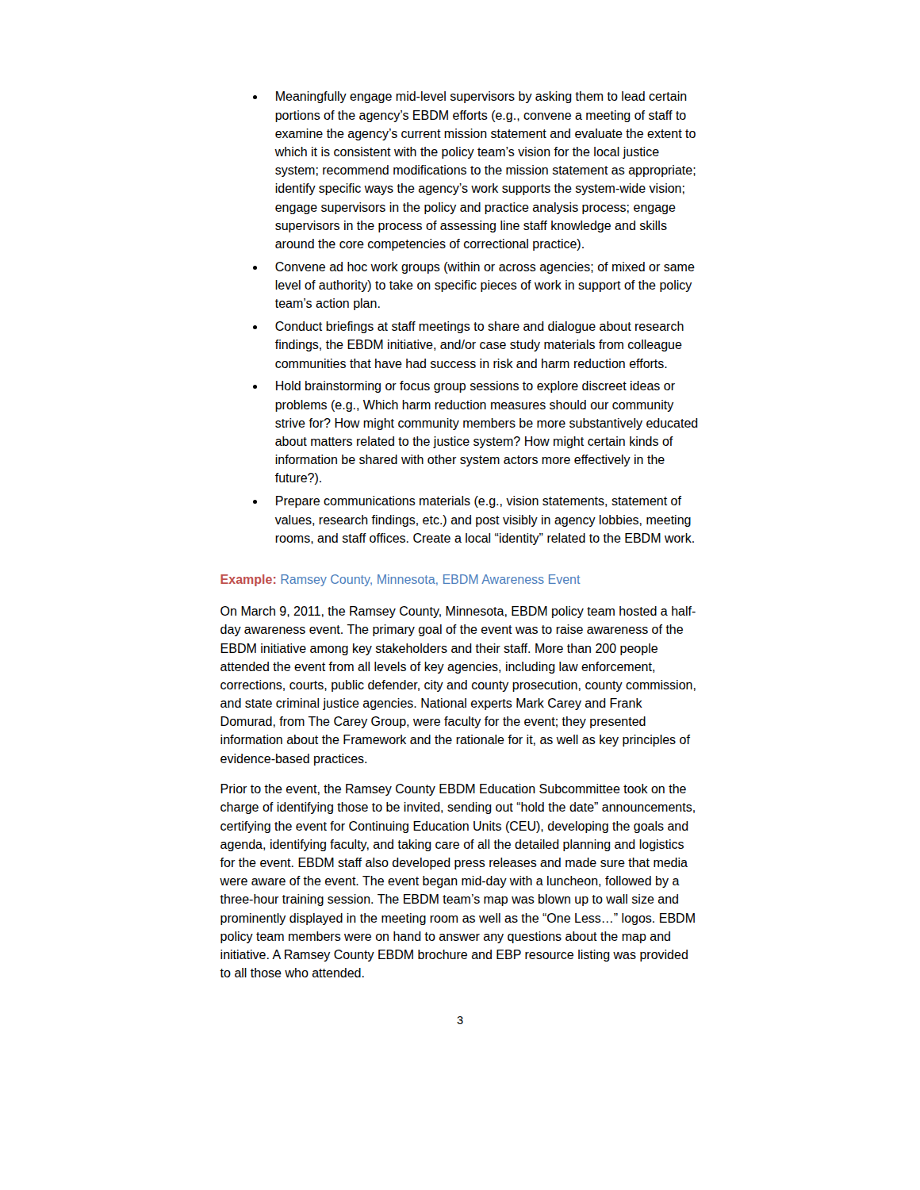Meaningfully engage mid-level supervisors by asking them to lead certain portions of the agency’s EBDM efforts (e.g., convene a meeting of staff to examine the agency’s current mission statement and evaluate the extent to which it is consistent with the policy team’s vision for the local justice system; recommend modifications to the mission statement as appropriate; identify specific ways the agency’s work supports the system-wide vision; engage supervisors in the policy and practice analysis process; engage supervisors in the process of assessing line staff knowledge and skills around the core competencies of correctional practice).
Convene ad hoc work groups (within or across agencies; of mixed or same level of authority) to take on specific pieces of work in support of the policy team’s action plan.
Conduct briefings at staff meetings to share and dialogue about research findings, the EBDM initiative, and/or case study materials from colleague communities that have had success in risk and harm reduction efforts.
Hold brainstorming or focus group sessions to explore discreet ideas or problems (e.g., Which harm reduction measures should our community strive for? How might community members be more substantively educated about matters related to the justice system? How might certain kinds of information be shared with other system actors more effectively in the future?).
Prepare communications materials (e.g., vision statements, statement of values, research findings, etc.) and post visibly in agency lobbies, meeting rooms, and staff offices. Create a local “identity” related to the EBDM work.
Example: Ramsey County, Minnesota, EBDM Awareness Event
On March 9, 2011, the Ramsey County, Minnesota, EBDM policy team hosted a half-day awareness event. The primary goal of the event was to raise awareness of the EBDM initiative among key stakeholders and their staff. More than 200 people attended the event from all levels of key agencies, including law enforcement, corrections, courts, public defender, city and county prosecution, county commission, and state criminal justice agencies. National experts Mark Carey and Frank Domurad, from The Carey Group, were faculty for the event; they presented information about the Framework and the rationale for it, as well as key principles of evidence-based practices.
Prior to the event, the Ramsey County EBDM Education Subcommittee took on the charge of identifying those to be invited, sending out “hold the date” announcements, certifying the event for Continuing Education Units (CEU), developing the goals and agenda, identifying faculty, and taking care of all the detailed planning and logistics for the event. EBDM staff also developed press releases and made sure that media were aware of the event. The event began mid-day with a luncheon, followed by a three-hour training session. The EBDM team’s map was blown up to wall size and prominently displayed in the meeting room as well as the “One Less…” logos. EBDM policy team members were on hand to answer any questions about the map and initiative. A Ramsey County EBDM brochure and EBP resource listing was provided to all those who attended.
3